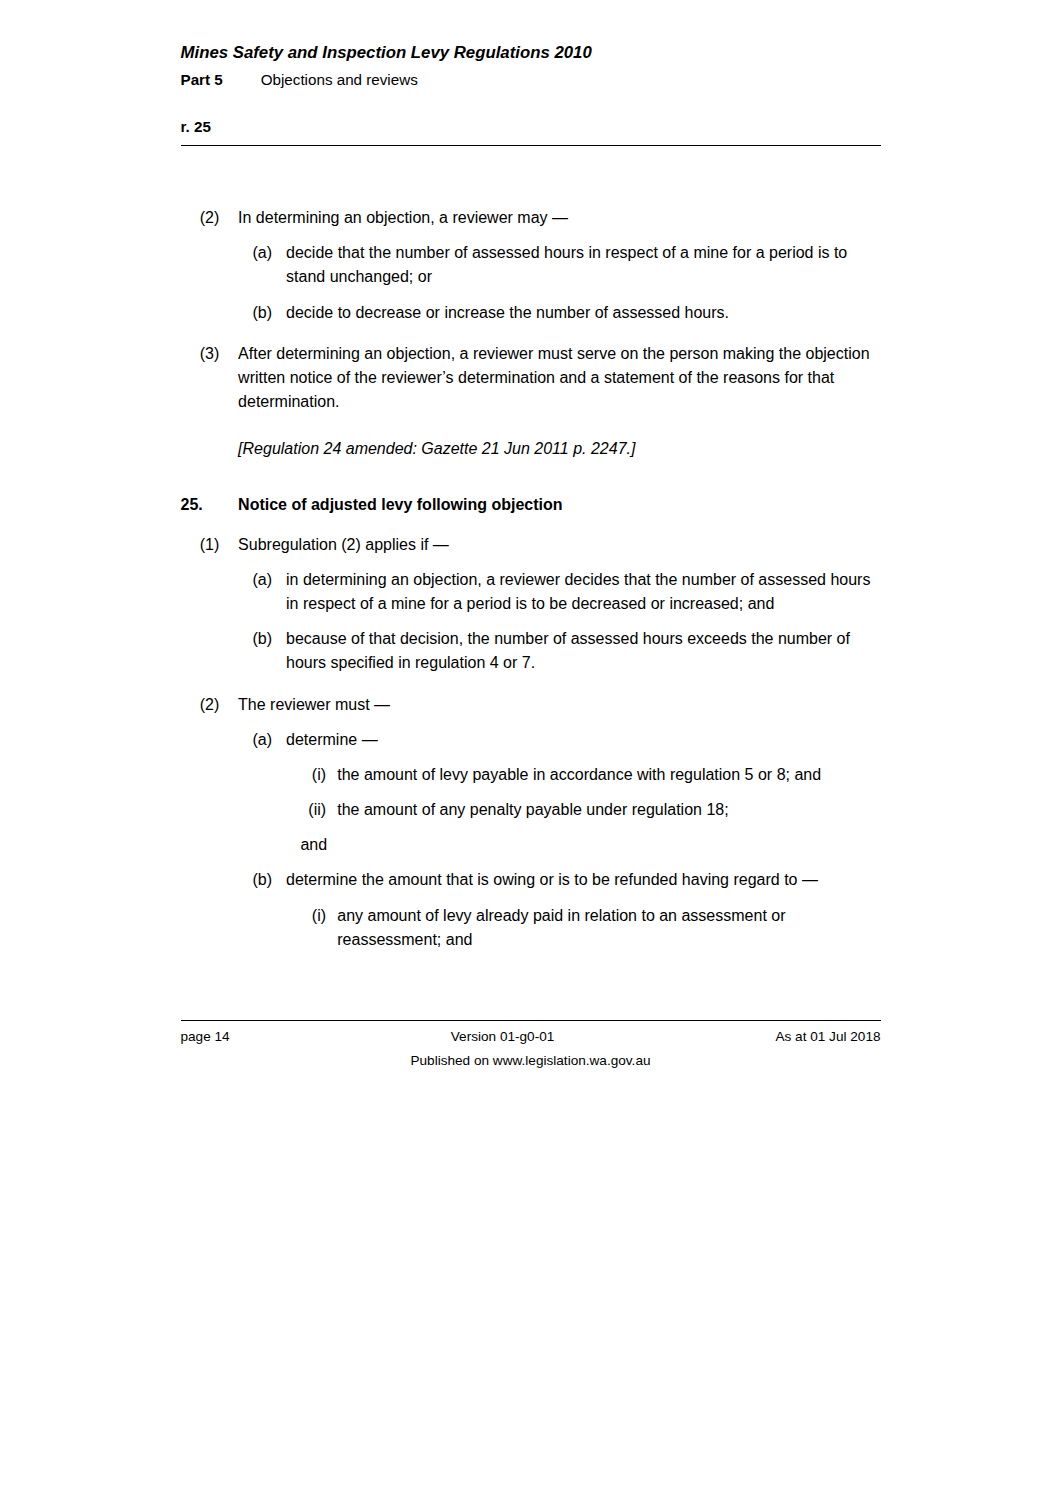Mines Safety and Inspection Levy Regulations 2010
Part 5 Objections and reviews
r. 25
(2)
In determining an objection, a reviewer may —
(a)
decide that the number of assessed hours in respect of a mine for a period is to stand unchanged; or
(b)
decide to decrease or increase the number of assessed hours.
(3)
After determining an objection, a reviewer must serve on the person making the objection written notice of the reviewer’s determination and a statement of the reasons for that determination.
[Regulation 24 amended: Gazette 21 Jun 2011 p. 2247.]
25. Notice of adjusted levy following objection
(1)
Subregulation (2) applies if —
(a)
in determining an objection, a reviewer decides that the number of assessed hours in respect of a mine for a period is to be decreased or increased; and
(b)
because of that decision, the number of assessed hours exceeds the number of hours specified in regulation 4 or 7.
(2)
The reviewer must —
(a)
determine —
(i)
the amount of levy payable in accordance with regulation 5 or 8; and
(ii)
the amount of any penalty payable under regulation 18;
and
(b)
determine the amount that is owing or is to be refunded having regard to —
(i)
any amount of levy already paid in relation to an assessment or reassessment; and
page 14 Version 01-g0-01 As at 01 Jul 2018
Published on www.legislation.wa.gov.au